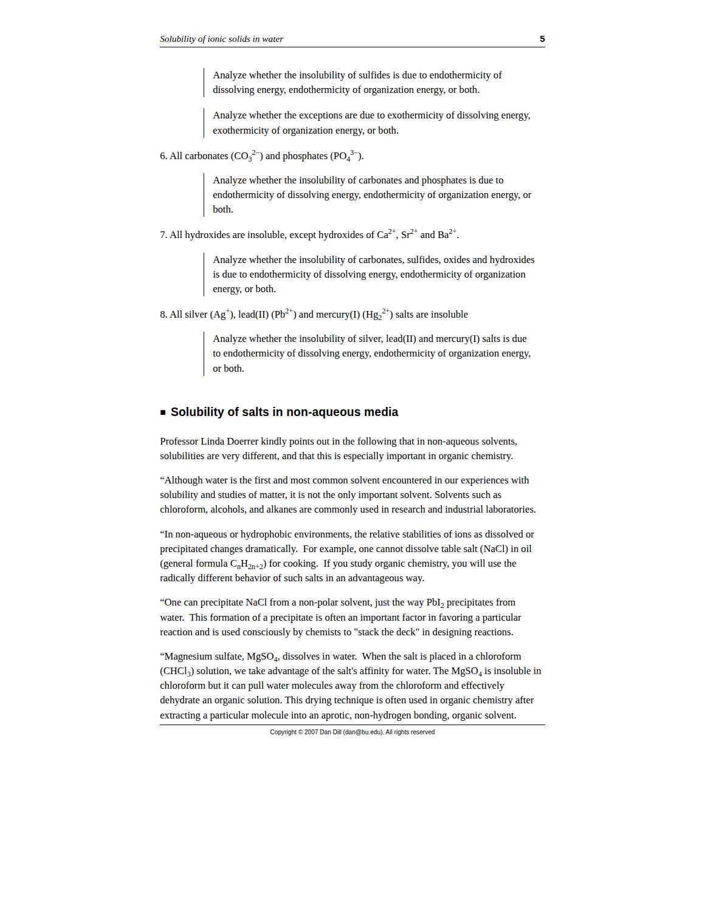Solubility of ionic solids in water 5
Analyze whether the insolubility of sulfides is due to endothermicity of dissolving energy, endothermicity of organization energy, or both.
Analyze whether the exceptions are due to exothermicity of dissolving energy, exothermicity of organization energy, or both.
6. All carbonates (CO32−) and phosphates (PO43−).
Analyze whether the insolubility of carbonates and phosphates is due to endothermicity of dissolving energy, endothermicity of organization energy, or both.
7. All hydroxides are insoluble, except hydroxides of Ca2+, Sr2+ and Ba2+.
Analyze whether the insolubility of carbonates, sulfides, oxides and hydroxides is due to endothermicity of dissolving energy, endothermicity of organization energy, or both.
8. All silver (Ag+), lead(II) (Pb2+) and mercury(I) (Hg22+) salts are insoluble
Analyze whether the insolubility of silver, lead(II) and mercury(I) salts is due to endothermicity of dissolving energy, endothermicity of organization energy, or both.
■Solubility of salts in non-aqueous media
Professor Linda Doerrer kindly points out in the following that in non-aqueous solvents, solubilities are very different, and that this is especially important in organic chemistry.
“Although water is the first and most common solvent encountered in our experiences with solubility and studies of matter, it is not the only important solvent. Solvents such as chloroform, alcohols, and alkanes are commonly used in research and industrial laboratories.
“In non-aqueous or hydrophobic environments, the relative stabilities of ions as dissolved or precipitated changes dramatically. For example, one cannot dissolve table salt (NaCl) in oil (general formula CnH2n+2) for cooking. If you study organic chemistry, you will use the radically different behavior of such salts in an advantageous way.
“One can precipitate NaCl from a non-polar solvent, just the way PbI2 precipitates from water. This formation of a precipitate is often an important factor in favoring a particular reaction and is used consciously by chemists to "stack the deck" in designing reactions.
“Magnesium sulfate, MgSO4, dissolves in water. When the salt is placed in a chloroform (CHCl3) solution, we take advantage of the salt's affinity for water. The MgSO4 is insoluble in chloroform but it can pull water molecules away from the chloroform and effectively dehydrate an organic solution. This drying technique is often used in organic chemistry after extracting a particular molecule into an aprotic, non-hydrogen bonding, organic solvent.
Copyright © 2007 Dan Dill (dan@bu.edu). All rights reserved